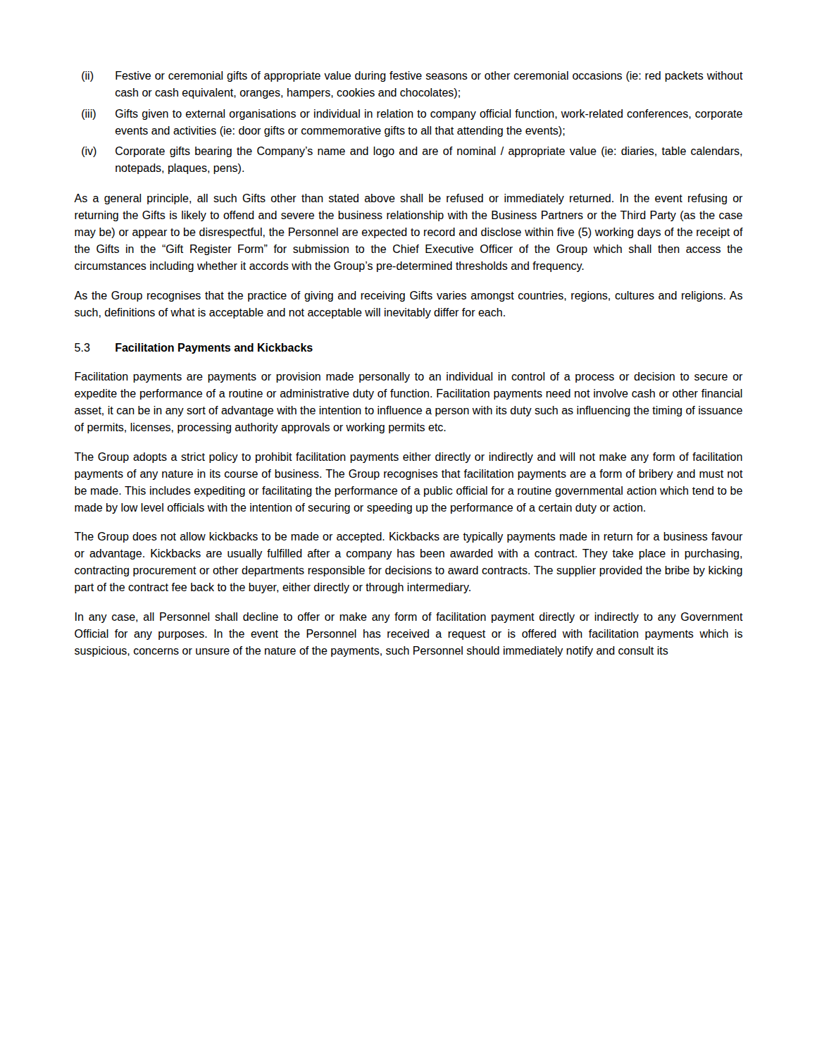(ii) Festive or ceremonial gifts of appropriate value during festive seasons or other ceremonial occasions (ie: red packets without cash or cash equivalent, oranges, hampers, cookies and chocolates);
(iii) Gifts given to external organisations or individual in relation to company official function, work-related conferences, corporate events and activities (ie: door gifts or commemorative gifts to all that attending the events);
(iv) Corporate gifts bearing the Company’s name and logo and are of nominal / appropriate value (ie: diaries, table calendars, notepads, plaques, pens).
As a general principle, all such Gifts other than stated above shall be refused or immediately returned. In the event refusing or returning the Gifts is likely to offend and severe the business relationship with the Business Partners or the Third Party (as the case may be) or appear to be disrespectful, the Personnel are expected to record and disclose within five (5) working days of the receipt of the Gifts in the “Gift Register Form” for submission to the Chief Executive Officer of the Group which shall then access the circumstances including whether it accords with the Group’s pre-determined thresholds and frequency.
As the Group recognises that the practice of giving and receiving Gifts varies amongst countries, regions, cultures and religions. As such, definitions of what is acceptable and not acceptable will inevitably differ for each.
5.3 Facilitation Payments and Kickbacks
Facilitation payments are payments or provision made personally to an individual in control of a process or decision to secure or expedite the performance of a routine or administrative duty of function. Facilitation payments need not involve cash or other financial asset, it can be in any sort of advantage with the intention to influence a person with its duty such as influencing the timing of issuance of permits, licenses, processing authority approvals or working permits etc.
The Group adopts a strict policy to prohibit facilitation payments either directly or indirectly and will not make any form of facilitation payments of any nature in its course of business. The Group recognises that facilitation payments are a form of bribery and must not be made. This includes expediting or facilitating the performance of a public official for a routine governmental action which tend to be made by low level officials with the intention of securing or speeding up the performance of a certain duty or action.
The Group does not allow kickbacks to be made or accepted. Kickbacks are typically payments made in return for a business favour or advantage. Kickbacks are usually fulfilled after a company has been awarded with a contract. They take place in purchasing, contracting procurement or other departments responsible for decisions to award contracts. The supplier provided the bribe by kicking part of the contract fee back to the buyer, either directly or through intermediary.
In any case, all Personnel shall decline to offer or make any form of facilitation payment directly or indirectly to any Government Official for any purposes. In the event the Personnel has received a request or is offered with facilitation payments which is suspicious, concerns or unsure of the nature of the payments, such Personnel should immediately notify and consult its